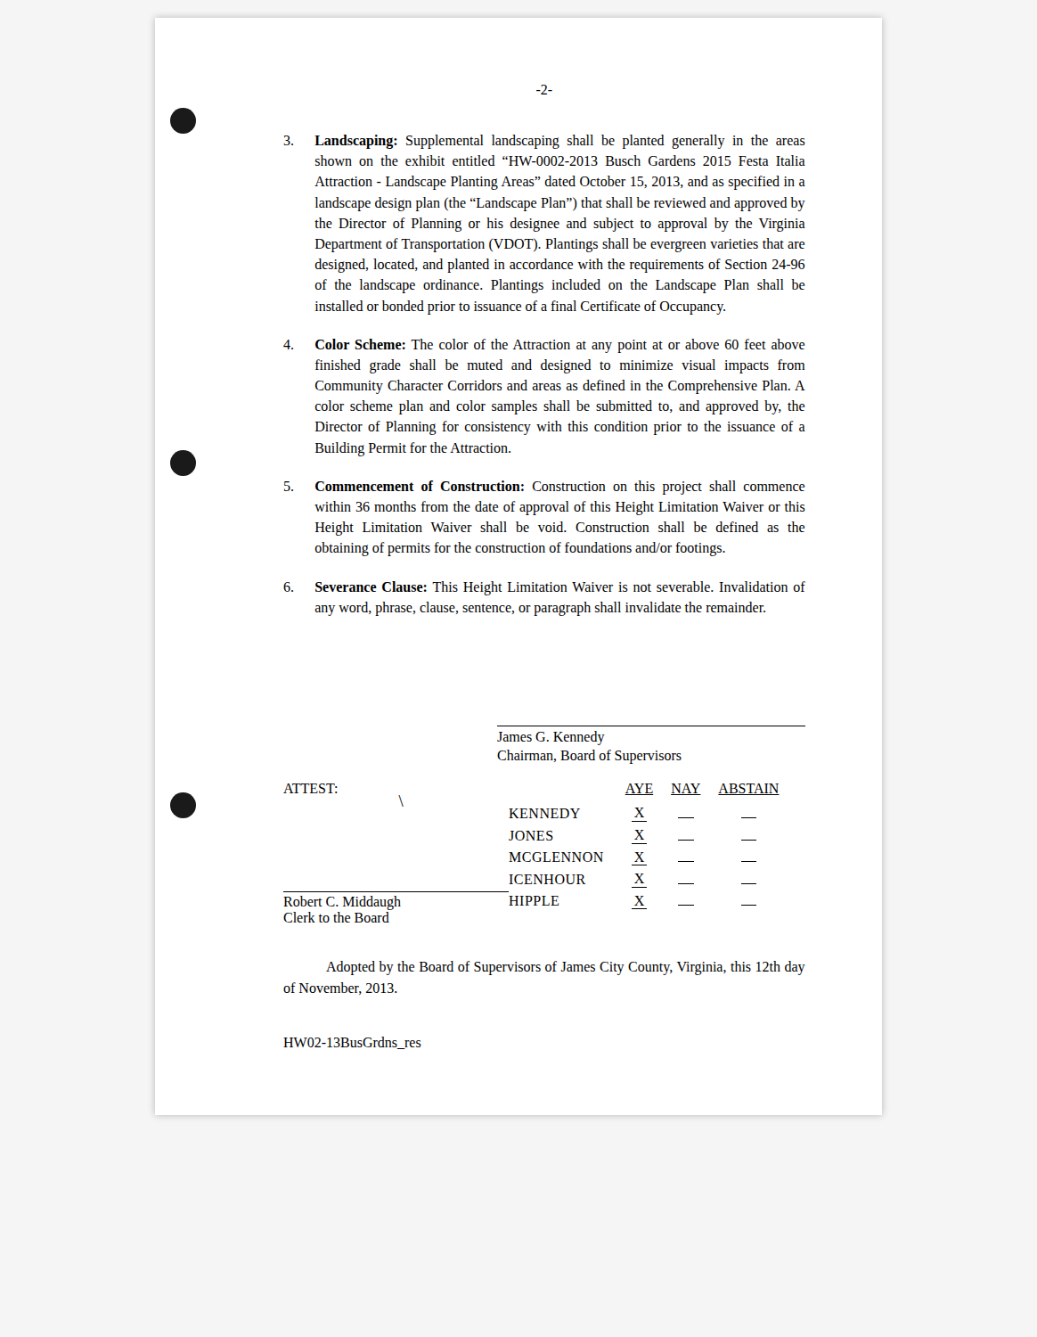-2-
3. Landscaping: Supplemental landscaping shall be planted generally in the areas shown on the exhibit entitled “HW-0002-2013 Busch Gardens 2015 Festa Italia Attraction - Landscape Planting Areas” dated October 15, 2013, and as specified in a landscape design plan (the “Landscape Plan”) that shall be reviewed and approved by the Director of Planning or his designee and subject to approval by the Virginia Department of Transportation (VDOT). Plantings shall be evergreen varieties that are designed, located, and planted in accordance with the requirements of Section 24-96 of the landscape ordinance. Plantings included on the Landscape Plan shall be installed or bonded prior to issuance of a final Certificate of Occupancy.
4. Color Scheme: The color of the Attraction at any point at or above 60 feet above finished grade shall be muted and designed to minimize visual impacts from Community Character Corridors and areas as defined in the Comprehensive Plan. A color scheme plan and color samples shall be submitted to, and approved by, the Director of Planning for consistency with this condition prior to the issuance of a Building Permit for the Attraction.
5. Commencement of Construction: Construction on this project shall commence within 36 months from the date of approval of this Height Limitation Waiver or this Height Limitation Waiver shall be void. Construction shall be defined as the obtaining of permits for the construction of foundations and/or footings.
6. Severance Clause: This Height Limitation Waiver is not severable. Invalidation of any word, phrase, clause, sentence, or paragraph shall invalidate the remainder.
  
James G. Kennedy
Chairman, Board of Supervisors
ATTEST:\
  
Robert C. Middaugh
Clerk to the Board
| | AYE | NAY | ABSTAIN |
| --- | --- | --- | --- |
| KENNEDY | X | | |
| JONES | X | | |
| MCGLENNON | X | | |
| ICENHOUR | X | | |
| HIPPLE | X | | |
Adopted by the Board of Supervisors of James City County, Virginia, this 12th day of November, 2013.
HW02-13BusGrdns_res